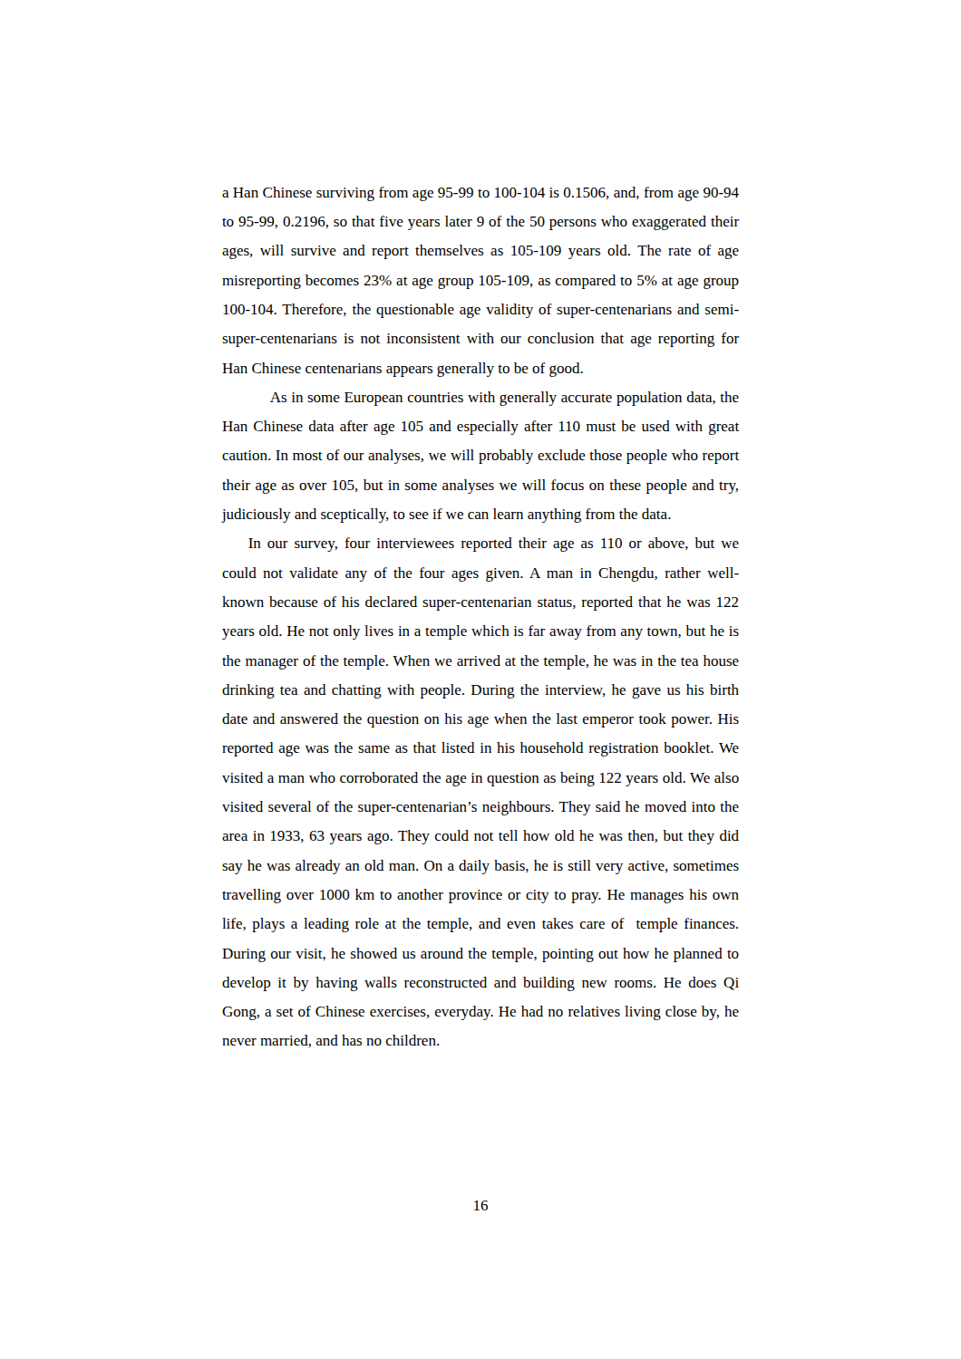a Han Chinese surviving from age 95-99 to 100-104 is 0.1506, and, from age 90-94 to 95-99, 0.2196, so that five years later 9 of the 50 persons who exaggerated their ages, will survive and report themselves as 105-109 years old. The rate of age misreporting becomes 23% at age group 105-109, as compared to 5% at age group 100-104. Therefore, the questionable age validity of super-centenarians and semi-super-centenarians is not inconsistent with our conclusion that age reporting for Han Chinese centenarians appears generally to be of good.
As in some European countries with generally accurate population data, the Han Chinese data after age 105 and especially after 110 must be used with great caution. In most of our analyses, we will probably exclude those people who report their age as over 105, but in some analyses we will focus on these people and try, judiciously and sceptically, to see if we can learn anything from the data.
In our survey, four interviewees reported their age as 110 or above, but we could not validate any of the four ages given. A man in Chengdu, rather well-known because of his declared super-centenarian status, reported that he was 122 years old. He not only lives in a temple which is far away from any town, but he is the manager of the temple. When we arrived at the temple, he was in the tea house drinking tea and chatting with people. During the interview, he gave us his birth date and answered the question on his age when the last emperor took power. His reported age was the same as that listed in his household registration booklet. We visited a man who corroborated the age in question as being 122 years old. We also visited several of the super-centenarian’s neighbours. They said he moved into the area in 1933, 63 years ago. They could not tell how old he was then, but they did say he was already an old man. On a daily basis, he is still very active, sometimes travelling over 1000 km to another province or city to pray. He manages his own life, plays a leading role at the temple, and even takes care of temple finances. During our visit, he showed us around the temple, pointing out how he planned to develop it by having walls reconstructed and building new rooms. He does Qi Gong, a set of Chinese exercises, everyday. He had no relatives living close by, he never married, and has no children.
16